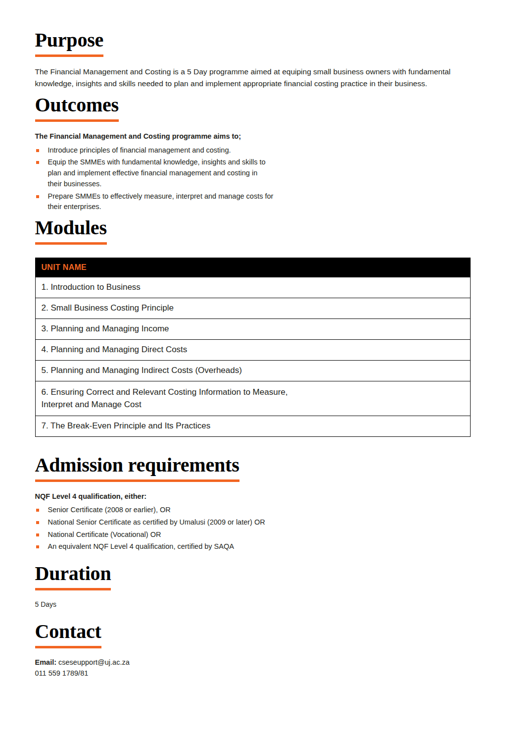Purpose
The Financial Management and Costing is a 5 Day programme aimed at equiping small business owners with fundamental knowledge, insights and skills needed to plan and implement appropriate financial costing practice in their business.
Outcomes
The Financial Management and Costing programme aims to;
Introduce principles of financial management and costing.
Equip the SMMEs with fundamental knowledge, insights and skills to
plan and implement effective financial management and costing in
their businesses.
Prepare SMMEs to effectively measure, interpret and manage costs for
their enterprises.
Modules
| UNIT NAME |
| --- |
| 1. Introduction to Business |
| 2. Small Business Costing Principle |
| 3. Planning and Managing Income |
| 4. Planning and Managing Direct Costs |
| 5. Planning and Managing Indirect Costs (Overheads) |
| 6. Ensuring Correct and Relevant Costing Information to Measure, Interpret and Manage Cost |
| 7. The Break-Even Principle and Its Practices |
Admission requirements
NQF Level 4 qualification, either:
Senior Certificate (2008 or earlier), OR
National Senior Certificate as certified by Umalusi (2009 or later) OR
National Certificate (Vocational) OR
An equivalent NQF Level 4 qualification, certified by SAQA
Duration
5 Days
Contact
Email: cseseupport@uj.ac.za
011 559 1789/81